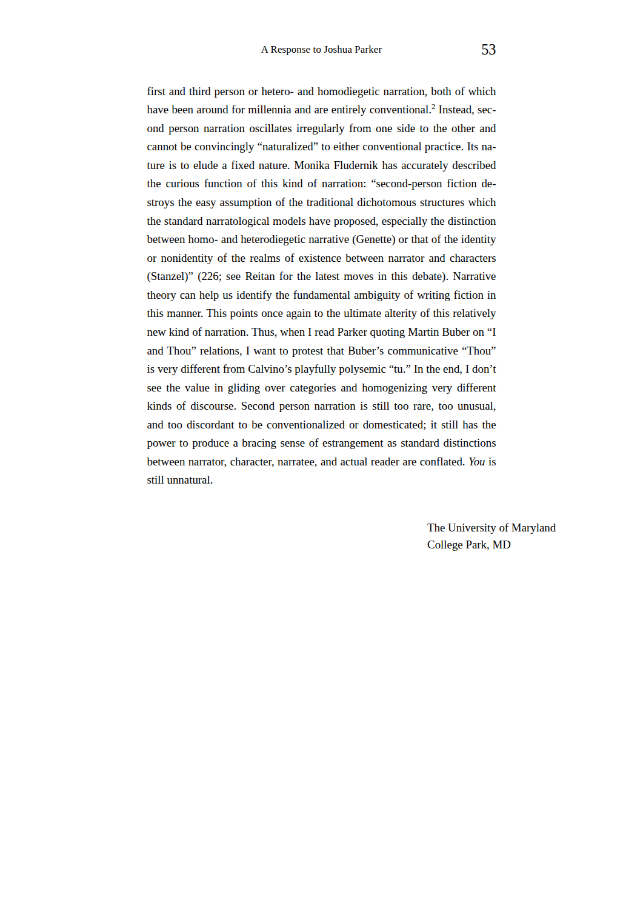A Response to Joshua Parker 53
first and third person or hetero- and homodiegetic narration, both of which have been around for millennia and are entirely conventional.2 Instead, second person narration oscillates irregularly from one side to the other and cannot be convincingly “naturalized” to either conventional practice. Its nature is to elude a fixed nature. Monika Fludernik has accurately described the curious function of this kind of narration: “second-person fiction destroys the easy assumption of the traditional dichotomous structures which the standard narratological models have proposed, especially the distinction between homo- and heterodiegetic narrative (Genette) or that of the identity or nonidentity of the realms of existence between narrator and characters (Stanzel)” (226; see Reitan for the latest moves in this debate). Narrative theory can help us identify the fundamental ambiguity of writing fiction in this manner. This points once again to the ultimate alterity of this relatively new kind of narration. Thus, when I read Parker quoting Martin Buber on “I and Thou” relations, I want to protest that Buber’s communicative “Thou” is very different from Calvino’s playfully polysemic “tu.” In the end, I don’t see the value in gliding over categories and homogenizing very different kinds of discourse. Second person narration is still too rare, too unusual, and too discordant to be conventionalized or domesticated; it still has the power to produce a bracing sense of estrangement as standard distinctions between narrator, character, narratee, and actual reader are conflated. You is still unnatural.
The University of Maryland
College Park, MD